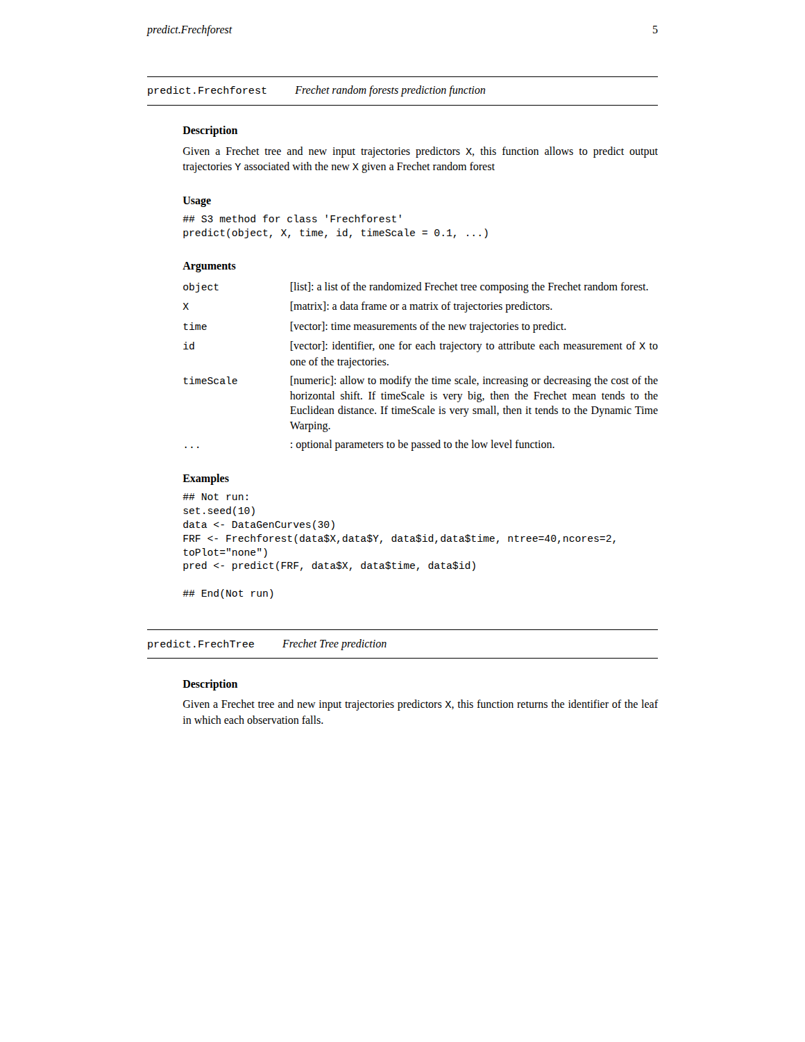predict.Frechforest 5
predict.Frechforest Frechet random forests prediction function
Description
Given a Frechet tree and new input trajectories predictors X, this function allows to predict output trajectories Y associated with the new X given a Frechet random forest
Usage
## S3 method for class 'Frechforest'
predict(object, X, time, id, timeScale = 0.1, ...)
Arguments
object
[list]: a list of the randomized Frechet tree composing the Frechet random forest.
X
[matrix]: a data frame or a matrix of trajectories predictors.
time
[vector]: time measurements of the new trajectories to predict.
id
[vector]: identifier, one for each trajectory to attribute each measurement of X to one of the trajectories.
timeScale
[numeric]: allow to modify the time scale, increasing or decreasing the cost of the horizontal shift. If timeScale is very big, then the Frechet mean tends to the Euclidean distance. If timeScale is very small, then it tends to the Dynamic Time Warping.
...
: optional parameters to be passed to the low level function.
Examples
## Not run:
set.seed(10)
data <- DataGenCurves(30)
FRF <- Frechforest(data$X,data$Y, data$id,data$time, ntree=40,ncores=2, toPlot="none")
pred <- predict(FRF, data$X, data$time, data$id)

## End(Not run)
predict.FrechTree Frechet Tree prediction
Description
Given a Frechet tree and new input trajectories predictors X, this function returns the identifier of the leaf in which each observation falls.